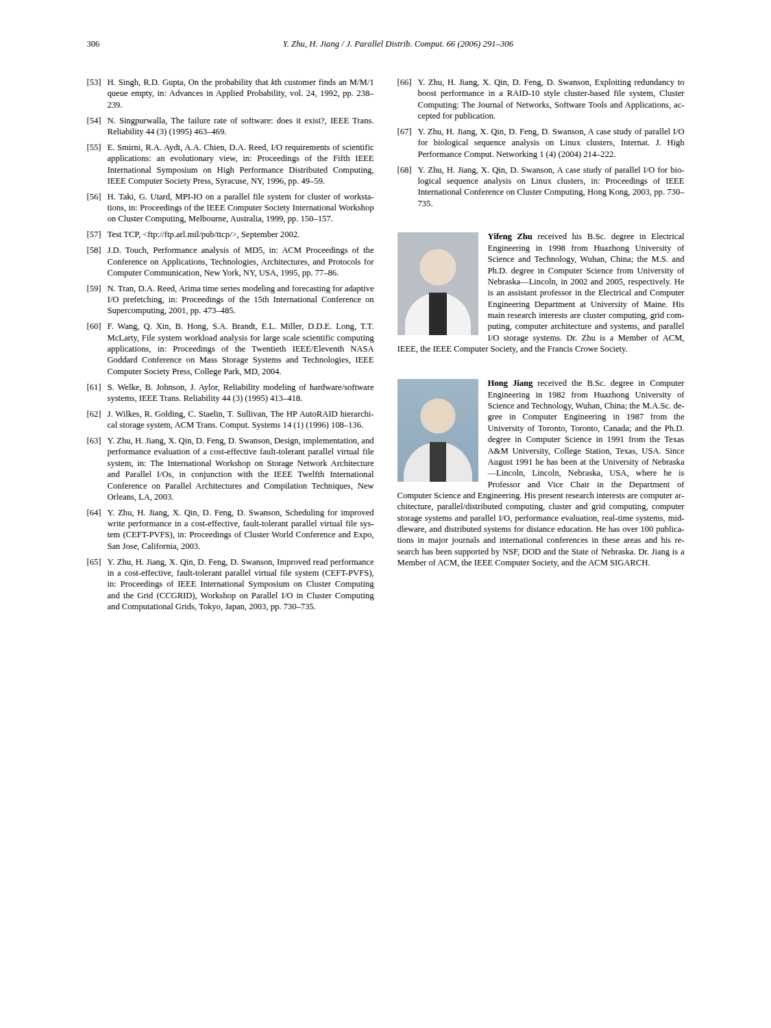306
Y. Zhu, H. Jiang / J. Parallel Distrib. Comput. 66 (2006) 291–306
[53] H. Singh, R.D. Gupta, On the probability that kth customer finds an M/M/1 queue empty, in: Advances in Applied Probability, vol. 24, 1992, pp. 238–239.
[54] N. Singpurwalla, The failure rate of software: does it exist?, IEEE Trans. Reliability 44 (3) (1995) 463–469.
[55] E. Smirni, R.A. Aydt, A.A. Chien, D.A. Reed, I/O requirements of scientific applications: an evolutionary view, in: Proceedings of the Fifth IEEE International Symposium on High Performance Distributed Computing, IEEE Computer Society Press, Syracuse, NY, 1996, pp. 49–59.
[56] H. Taki, G. Utard, MPI-IO on a parallel file system for cluster of workstations, in: Proceedings of the IEEE Computer Society International Workshop on Cluster Computing, Melbourne, Australia, 1999, pp. 150–157.
[57] Test TCP, <ftp://ftp.arl.mil/pub/ttcp/>, September 2002.
[58] J.D. Touch, Performance analysis of MD5, in: ACM Proceedings of the Conference on Applications, Technologies, Architectures, and Protocols for Computer Communication, New York, NY, USA, 1995, pp. 77–86.
[59] N. Tran, D.A. Reed, Arima time series modeling and forecasting for adaptive I/O prefetching, in: Proceedings of the 15th International Conference on Supercomputing, 2001, pp. 473–485.
[60] F. Wang, Q. Xin, B. Hong, S.A. Brandt, E.L. Miller, D.D.E. Long, T.T. McLarty, File system workload analysis for large scale scientific computing applications, in: Proceedings of the Twentieth IEEE/Eleventh NASA Goddard Conference on Mass Storage Systems and Technologies, IEEE Computer Society Press, College Park, MD, 2004.
[61] S. Welke, B. Johnson, J. Aylor, Reliability modeling of hardware/software systems, IEEE Trans. Reliability 44 (3) (1995) 413–418.
[62] J. Wilkes, R. Golding, C. Staelin, T. Sullivan, The HP AutoRAID hierarchical storage system, ACM Trans. Comput. Systems 14 (1) (1996) 108–136.
[63] Y. Zhu, H. Jiang, X. Qin, D. Feng, D. Swanson, Design, implementation, and performance evaluation of a cost-effective fault-tolerant parallel virtual file system, in: The International Workshop on Storage Network Architecture and Parallel I/Os, in conjunction with the IEEE Twelfth International Conference on Parallel Architectures and Compilation Techniques, New Orleans, LA, 2003.
[64] Y. Zhu, H. Jiang, X. Qin, D. Feng, D. Swanson, Scheduling for improved write performance in a cost-effective, fault-tolerant parallel virtual file system (CEFT-PVFS), in: Proceedings of Cluster World Conference and Expo, San Jose, California, 2003.
[65] Y. Zhu, H. Jiang, X. Qin, D. Feng, D. Swanson, Improved read performance in a cost-effective, fault-tolerant parallel virtual file system (CEFT-PVFS), in: Proceedings of IEEE International Symposium on Cluster Computing and the Grid (CCGRID), Workshop on Parallel I/O in Cluster Computing and Computational Grids, Tokyo, Japan, 2003, pp. 730–735.
[66] Y. Zhu, H. Jiang, X. Qin, D. Feng, D. Swanson, Exploiting redundancy to boost performance in a RAID-10 style cluster-based file system, Cluster Computing: The Journal of Networks, Software Tools and Applications, accepted for publication.
[67] Y. Zhu, H. Jiang, X. Qin, D. Feng, D. Swanson, A case study of parallel I/O for biological sequence analysis on Linux clusters, Internat. J. High Performance Comput. Networking 1 (4) (2004) 214–222.
[68] Y. Zhu, H. Jiang, X. Qin, D. Swanson, A case study of parallel I/O for biological sequence analysis on Linux clusters, in: Proceedings of IEEE International Conference on Cluster Computing, Hong Kong, 2003, pp. 730–735.
Yifeng Zhu received his B.Sc. degree in Electrical Engineering in 1998 from Huazhong University of Science and Technology, Wuhan, China; the M.S. and Ph.D. degree in Computer Science from University of Nebraska—Lincoln, in 2002 and 2005, respectively. He is an assistant professor in the Electrical and Computer Engineering Department at University of Maine. His main research interests are cluster computing, grid computing, computer architecture and systems, and parallel I/O storage systems. Dr. Zhu is a Member of ACM, IEEE, the IEEE Computer Society, and the Francis Crowe Society.
Hong Jiang received the B.Sc. degree in Computer Engineering in 1982 from Huazhong University of Science and Technology, Wuhan, China; the M.A.Sc. degree in Computer Engineering in 1987 from the University of Toronto, Toronto, Canada; and the Ph.D. degree in Computer Science in 1991 from the Texas A&M University, College Station, Texas, USA. Since August 1991 he has been at the University of Nebraska—Lincoln, Lincoln, Nebraska, USA, where he is Professor and Vice Chair in the Department of Computer Science and Engineering. His present research interests are computer architecture, parallel/distributed computing, cluster and grid computing, computer storage systems and parallel I/O, performance evaluation, real-time systems, middleware, and distributed systems for distance education. He has over 100 publications in major journals and international conferences in these areas and his research has been supported by NSF, DOD and the State of Nebraska. Dr. Jiang is a Member of ACM, the IEEE Computer Society, and the ACM SIGARCH.